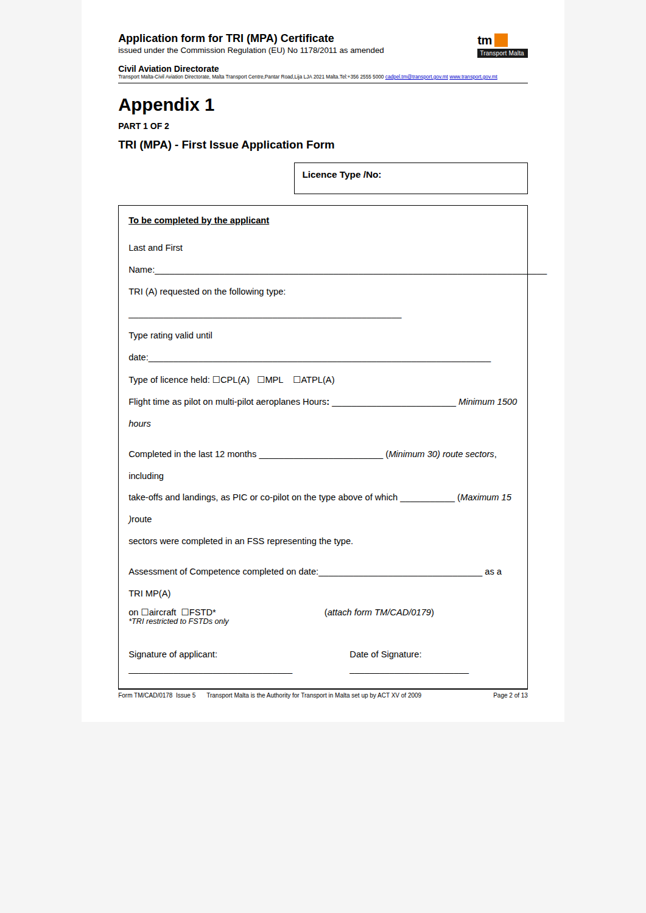Application form for TRI (MPA) Certificate
issued under the Commission Regulation (EU) No 1178/2011 as amended
tm
Transport Malta
Civil Aviation Directorate
Transport Malta-Civil Aviation Directorate, Malta Transport Centre,Pantar Road,Lija LJA 2021 Malta.Tel:+356 2555 5000 cadpel.tm@transport.gov.mt www.transport.gov.mt
Appendix 1
PART 1 OF 2
TRI (MPA) - First Issue Application Form
Licence Type /No:
To be completed by the applicant
Last and First Name:_______________________________________________________________________________
TRI (A) requested on the following type: _______________________________________________________
Type rating valid until date:_____________________________________________________________________
Type of licence held: ☐CPL(A) ☐MPL ☐ATPL(A)
Flight time as pilot on multi-pilot aeroplanes Hours: _________________________ Minimum 1500 hours
Completed in the last 12 months _________________________ (Minimum 30) route sectors, including
take-offs and landings, as PIC or co-pilot on the type above of which ___________ (Maximum 15 ) route
sectors were completed in an FSS representing the type.
Assessment of Competence completed on date:_________________________________ as a TRI MP(A)
on ☐aircraft ☐FSTD* (attach form TM/CAD/0179)
*TRI restricted to FSTDs only
Signature of applicant: _________________________________
Date of Signature: ________________________
Form TM/CAD/0178 Issue 5
Transport Malta is the Authority for Transport in Malta set up by ACT XV of 2009
Page 2 of 13